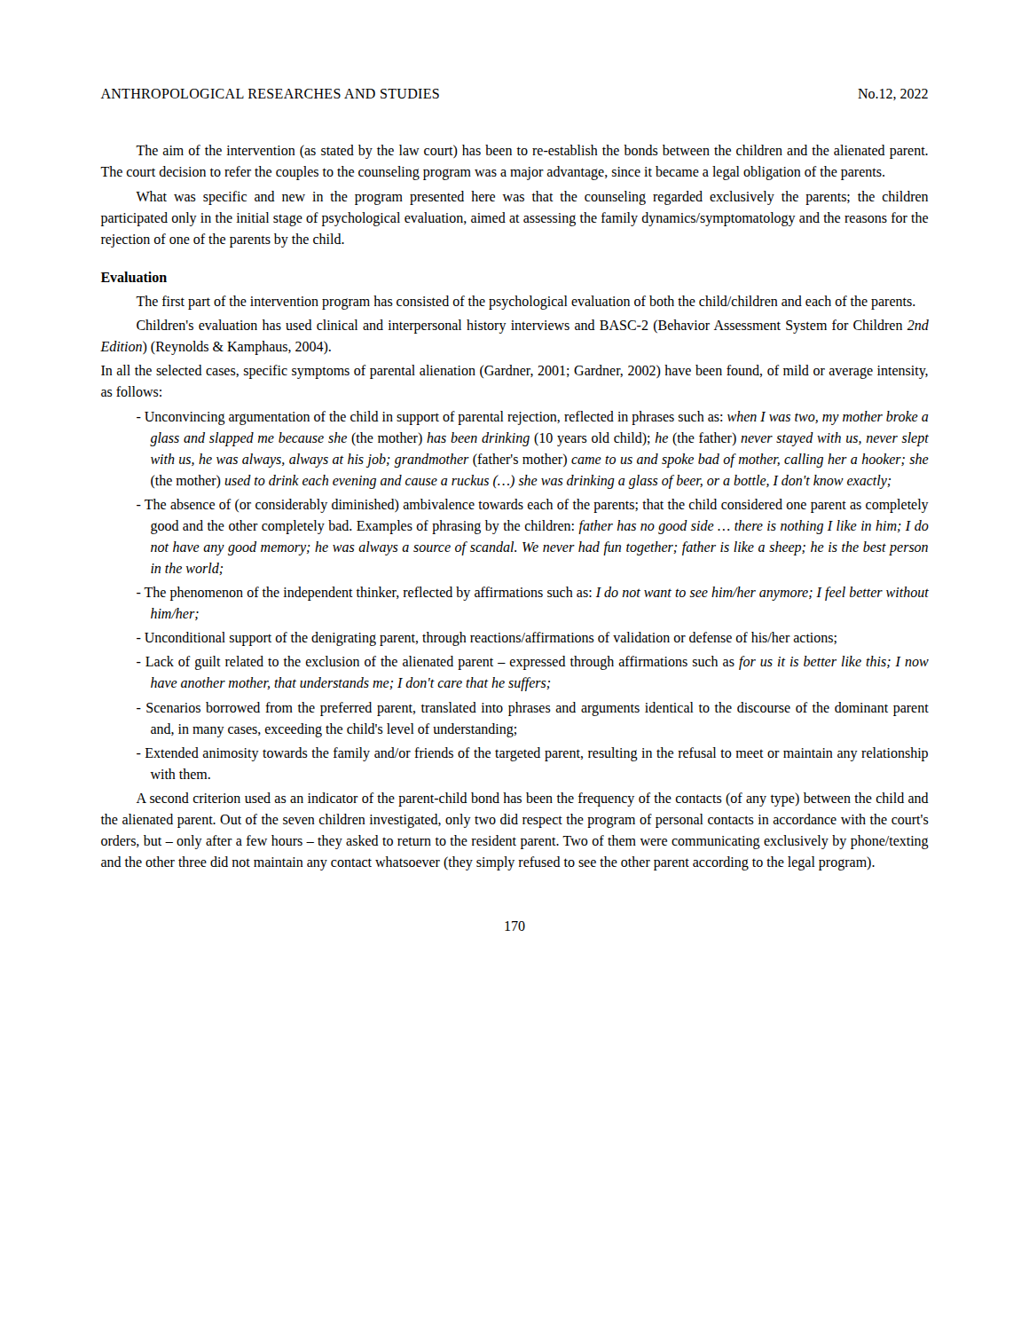ANTHROPOLOGICAL RESEARCHES AND STUDIES No.12, 2022
The aim of the intervention (as stated by the law court) has been to re-establish the bonds between the children and the alienated parent. The court decision to refer the couples to the counseling program was a major advantage, since it became a legal obligation of the parents.
What was specific and new in the program presented here was that the counseling regarded exclusively the parents; the children participated only in the initial stage of psychological evaluation, aimed at assessing the family dynamics/symptomatology and the reasons for the rejection of one of the parents by the child.
Evaluation
The first part of the intervention program has consisted of the psychological evaluation of both the child/children and each of the parents.
Children's evaluation has used clinical and interpersonal history interviews and BASC-2 (Behavior Assessment System for Children 2nd Edition) (Reynolds & Kamphaus, 2004).
In all the selected cases, specific symptoms of parental alienation (Gardner, 2001; Gardner, 2002) have been found, of mild or average intensity, as follows:
Unconvincing argumentation of the child in support of parental rejection, reflected in phrases such as: when I was two, my mother broke a glass and slapped me because she (the mother) has been drinking (10 years old child); he (the father) never stayed with us, never slept with us, he was always, always at his job; grandmother (father's mother) came to us and spoke bad of mother, calling her a hooker; she (the mother) used to drink each evening and cause a ruckus (…) she was drinking a glass of beer, or a bottle, I don't know exactly;
The absence of (or considerably diminished) ambivalence towards each of the parents; that the child considered one parent as completely good and the other completely bad. Examples of phrasing by the children: father has no good side … there is nothing I like in him; I do not have any good memory; he was always a source of scandal. We never had fun together; father is like a sheep; he is the best person in the world;
The phenomenon of the independent thinker, reflected by affirmations such as: I do not want to see him/her anymore; I feel better without him/her;
Unconditional support of the denigrating parent, through reactions/affirmations of validation or defense of his/her actions;
Lack of guilt related to the exclusion of the alienated parent – expressed through affirmations such as for us it is better like this; I now have another mother, that understands me; I don't care that he suffers;
Scenarios borrowed from the preferred parent, translated into phrases and arguments identical to the discourse of the dominant parent and, in many cases, exceeding the child's level of understanding;
Extended animosity towards the family and/or friends of the targeted parent, resulting in the refusal to meet or maintain any relationship with them.
A second criterion used as an indicator of the parent-child bond has been the frequency of the contacts (of any type) between the child and the alienated parent. Out of the seven children investigated, only two did respect the program of personal contacts in accordance with the court's orders, but – only after a few hours – they asked to return to the resident parent. Two of them were communicating exclusively by phone/texting and the other three did not maintain any contact whatsoever (they simply refused to see the other parent according to the legal program).
170